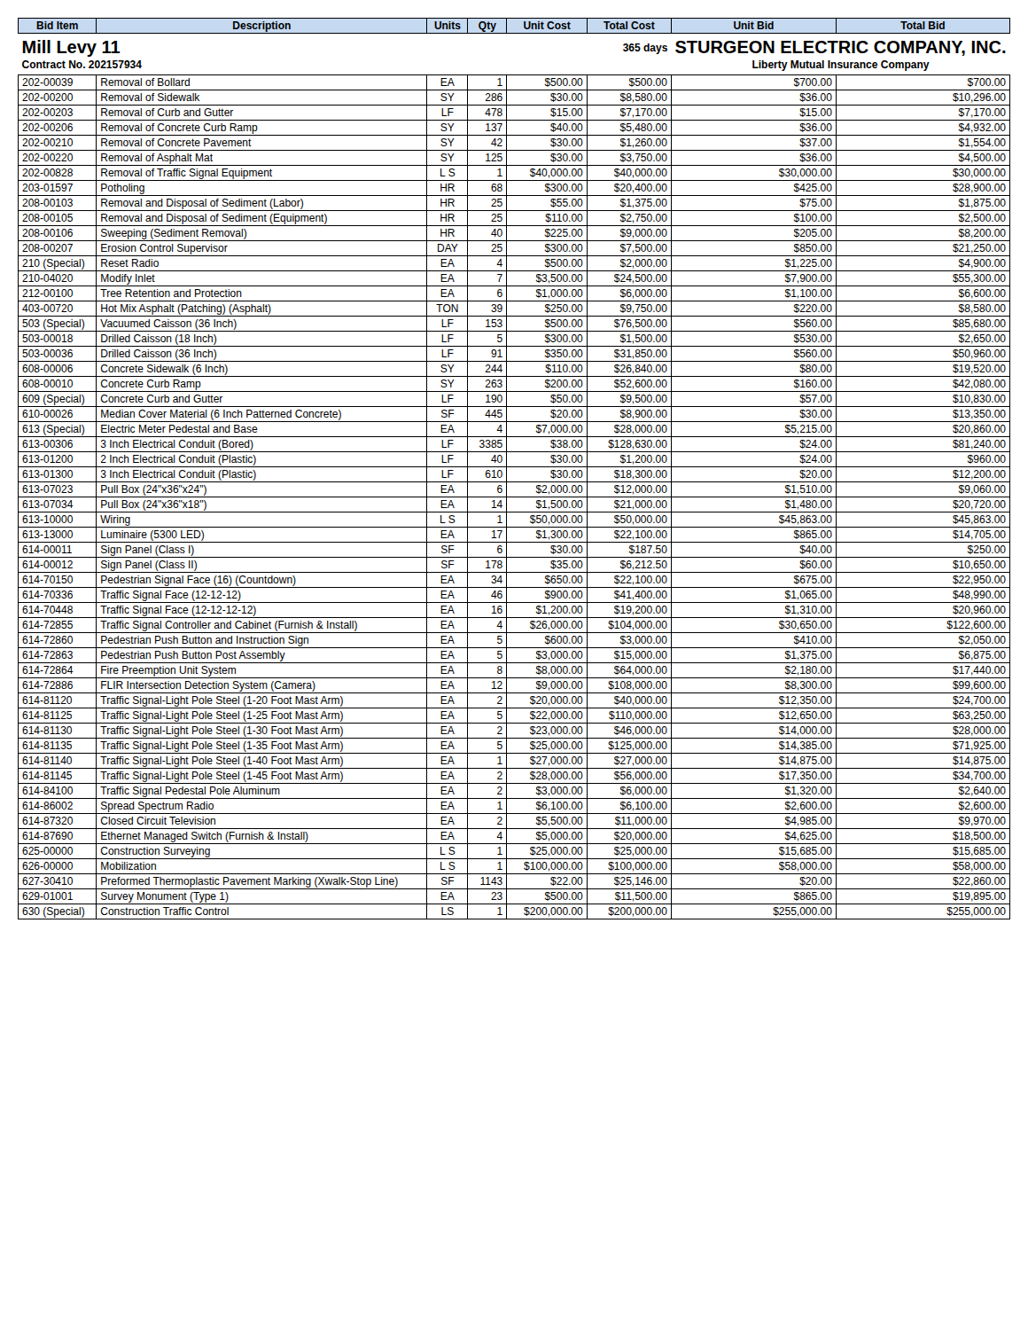| Mill Levy 11 | 365 days | STURGEON ELECTRIC COMPANY, INC. |
| Contract No. 202157934 | | Liberty Mutual Insurance Company |
| Bid Item | Description | Units | Qty | Unit Cost | Total Cost | Unit Bid | Total Bid |
| 202-00039 | Removal of Bollard | EA | 1 | $500.00 | $500.00 | $700.00 | $700.00 |
| 202-00200 | Removal of Sidewalk | SY | 286 | $30.00 | $8,580.00 | $36.00 | $10,296.00 |
| 202-00203 | Removal of Curb and Gutter | LF | 478 | $15.00 | $7,170.00 | $15.00 | $7,170.00 |
| 202-00206 | Removal of Concrete Curb Ramp | SY | 137 | $40.00 | $5,480.00 | $36.00 | $4,932.00 |
| 202-00210 | Removal of Concrete Pavement | SY | 42 | $30.00 | $1,260.00 | $37.00 | $1,554.00 |
| 202-00220 | Removal of Asphalt Mat | SY | 125 | $30.00 | $3,750.00 | $36.00 | $4,500.00 |
| 202-00828 | Removal of Traffic Signal Equipment | L S | 1 | $40,000.00 | $40,000.00 | $30,000.00 | $30,000.00 |
| 203-01597 | Potholing | HR | 68 | $300.00 | $20,400.00 | $425.00 | $28,900.00 |
| 208-00103 | Removal and Disposal of Sediment (Labor) | HR | 25 | $55.00 | $1,375.00 | $75.00 | $1,875.00 |
| 208-00105 | Removal and Disposal of Sediment (Equipment) | HR | 25 | $110.00 | $2,750.00 | $100.00 | $2,500.00 |
| 208-00106 | Sweeping (Sediment Removal) | HR | 40 | $225.00 | $9,000.00 | $205.00 | $8,200.00 |
| 208-00207 | Erosion Control Supervisor | DAY | 25 | $300.00 | $7,500.00 | $850.00 | $21,250.00 |
| 210 (Special) | Reset Radio | EA | 4 | $500.00 | $2,000.00 | $1,225.00 | $4,900.00 |
| 210-04020 | Modify Inlet | EA | 7 | $3,500.00 | $24,500.00 | $7,900.00 | $55,300.00 |
| 212-00100 | Tree Retention and Protection | EA | 6 | $1,000.00 | $6,000.00 | $1,100.00 | $6,600.00 |
| 403-00720 | Hot Mix Asphalt (Patching) (Asphalt) | TON | 39 | $250.00 | $9,750.00 | $220.00 | $8,580.00 |
| 503 (Special) | Vacuumed Caisson (36 Inch) | LF | 153 | $500.00 | $76,500.00 | $560.00 | $85,680.00 |
| 503-00018 | Drilled Caisson (18 Inch) | LF | 5 | $300.00 | $1,500.00 | $530.00 | $2,650.00 |
| 503-00036 | Drilled Caisson (36 Inch) | LF | 91 | $350.00 | $31,850.00 | $560.00 | $50,960.00 |
| 608-00006 | Concrete Sidewalk (6 Inch) | SY | 244 | $110.00 | $26,840.00 | $80.00 | $19,520.00 |
| 608-00010 | Concrete Curb Ramp | SY | 263 | $200.00 | $52,600.00 | $160.00 | $42,080.00 |
| 609 (Special) | Concrete Curb and Gutter | LF | 190 | $50.00 | $9,500.00 | $57.00 | $10,830.00 |
| 610-00026 | Median Cover Material (6 Inch Patterned Concrete) | SF | 445 | $20.00 | $8,900.00 | $30.00 | $13,350.00 |
| 613 (Special) | Electric Meter Pedestal and Base | EA | 4 | $7,000.00 | $28,000.00 | $5,215.00 | $20,860.00 |
| 613-00306 | 3 Inch Electrical Conduit (Bored) | LF | 3385 | $38.00 | $128,630.00 | $24.00 | $81,240.00 |
| 613-01200 | 2 Inch Electrical Conduit (Plastic) | LF | 40 | $30.00 | $1,200.00 | $24.00 | $960.00 |
| 613-01300 | 3 Inch Electrical Conduit (Plastic) | LF | 610 | $30.00 | $18,300.00 | $20.00 | $12,200.00 |
| 613-07023 | Pull Box (24"x36"x24") | EA | 6 | $2,000.00 | $12,000.00 | $1,510.00 | $9,060.00 |
| 613-07034 | Pull Box (24"x36"x18") | EA | 14 | $1,500.00 | $21,000.00 | $1,480.00 | $20,720.00 |
| 613-10000 | Wiring | L S | 1 | $50,000.00 | $50,000.00 | $45,863.00 | $45,863.00 |
| 613-13000 | Luminaire (5300 LED) | EA | 17 | $1,300.00 | $22,100.00 | $865.00 | $14,705.00 |
| 614-00011 | Sign Panel (Class I) | SF | 6 | $30.00 | $187.50 | $40.00 | $250.00 |
| 614-00012 | Sign Panel (Class II) | SF | 178 | $35.00 | $6,212.50 | $60.00 | $10,650.00 |
| 614-70150 | Pedestrian Signal Face (16) (Countdown) | EA | 34 | $650.00 | $22,100.00 | $675.00 | $22,950.00 |
| 614-70336 | Traffic Signal Face (12-12-12) | EA | 46 | $900.00 | $41,400.00 | $1,065.00 | $48,990.00 |
| 614-70448 | Traffic Signal Face (12-12-12-12) | EA | 16 | $1,200.00 | $19,200.00 | $1,310.00 | $20,960.00 |
| 614-72855 | Traffic Signal Controller and Cabinet (Furnish & Install) | EA | 4 | $26,000.00 | $104,000.00 | $30,650.00 | $122,600.00 |
| 614-72860 | Pedestrian Push Button and Instruction Sign | EA | 5 | $600.00 | $3,000.00 | $410.00 | $2,050.00 |
| 614-72863 | Pedestrian Push Button Post Assembly | EA | 5 | $3,000.00 | $15,000.00 | $1,375.00 | $6,875.00 |
| 614-72864 | Fire Preemption Unit System | EA | 8 | $8,000.00 | $64,000.00 | $2,180.00 | $17,440.00 |
| 614-72886 | FLIR Intersection Detection System (Camera) | EA | 12 | $9,000.00 | $108,000.00 | $8,300.00 | $99,600.00 |
| 614-81120 | Traffic Signal-Light Pole Steel (1-20 Foot Mast Arm) | EA | 2 | $20,000.00 | $40,000.00 | $12,350.00 | $24,700.00 |
| 614-81125 | Traffic Signal-Light Pole Steel (1-25 Foot Mast Arm) | EA | 5 | $22,000.00 | $110,000.00 | $12,650.00 | $63,250.00 |
| 614-81130 | Traffic Signal-Light Pole Steel (1-30 Foot Mast Arm) | EA | 2 | $23,000.00 | $46,000.00 | $14,000.00 | $28,000.00 |
| 614-81135 | Traffic Signal-Light Pole Steel (1-35 Foot Mast Arm) | EA | 5 | $25,000.00 | $125,000.00 | $14,385.00 | $71,925.00 |
| 614-81140 | Traffic Signal-Light Pole Steel (1-40 Foot Mast Arm) | EA | 1 | $27,000.00 | $27,000.00 | $14,875.00 | $14,875.00 |
| 614-81145 | Traffic Signal-Light Pole Steel (1-45 Foot Mast Arm) | EA | 2 | $28,000.00 | $56,000.00 | $17,350.00 | $34,700.00 |
| 614-84100 | Traffic Signal Pedestal Pole Aluminum | EA | 2 | $3,000.00 | $6,000.00 | $1,320.00 | $2,640.00 |
| 614-86002 | Spread Spectrum Radio | EA | 1 | $6,100.00 | $6,100.00 | $2,600.00 | $2,600.00 |
| 614-87320 | Closed Circuit Television | EA | 2 | $5,500.00 | $11,000.00 | $4,985.00 | $9,970.00 |
| 614-87690 | Ethernet Managed Switch (Furnish & Install) | EA | 4 | $5,000.00 | $20,000.00 | $4,625.00 | $18,500.00 |
| 625-00000 | Construction Surveying | L S | 1 | $25,000.00 | $25,000.00 | $15,685.00 | $15,685.00 |
| 626-00000 | Mobilization | L S | 1 | $100,000.00 | $100,000.00 | $58,000.00 | $58,000.00 |
| 627-30410 | Preformed Thermoplastic Pavement Marking (Xwalk-Stop Line) | SF | 1143 | $22.00 | $25,146.00 | $20.00 | $22,860.00 |
| 629-01001 | Survey Monument (Type 1) | EA | 23 | $500.00 | $11,500.00 | $865.00 | $19,895.00 |
| 630 (Special) | Construction Traffic Control | LS | 1 | $200,000.00 | $200,000.00 | $255,000.00 | $255,000.00 |